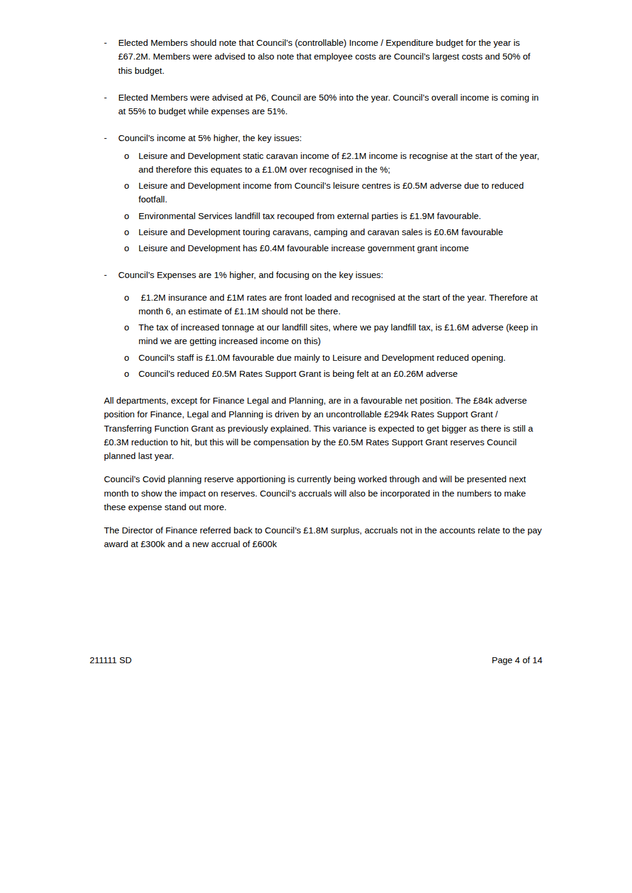Elected Members should note that Council’s (controllable) Income / Expenditure budget for the year is £67.2M. Members were advised to also note that employee costs are Council’s largest costs and 50% of this budget.
Elected Members were advised at P6, Council are 50% into the year. Council’s overall income is coming in at 55% to budget while expenses are 51%.
Council’s income at 5% higher, the key issues:
Leisure and Development static caravan income of £2.1M income is recognise at the start of the year, and therefore this equates to a £1.0M over recognised in the %;
Leisure and Development income from Council’s leisure centres is £0.5M adverse due to reduced footfall.
Environmental Services landfill tax recouped from external parties is £1.9M favourable.
Leisure and Development touring caravans, camping and caravan sales is £0.6M favourable
Leisure and Development has £0.4M favourable increase government grant income
Council’s Expenses are 1% higher, and focusing on the key issues:
£1.2M insurance and £1M rates are front loaded and recognised at the start of the year. Therefore at month 6, an estimate of £1.1M should not be there.
The tax of increased tonnage at our landfill sites, where we pay landfill tax, is £1.6M adverse (keep in mind we are getting increased income on this)
Council’s staff is £1.0M favourable due mainly to Leisure and Development reduced opening.
Council’s reduced £0.5M Rates Support Grant is being felt at an £0.26M adverse
All departments, except for Finance Legal and Planning, are in a favourable net position. The £84k adverse position for Finance, Legal and Planning is driven by an uncontrollable £294k Rates Support Grant / Transferring Function Grant as previously explained. This variance is expected to get bigger as there is still a £0.3M reduction to hit, but this will be compensation by the £0.5M Rates Support Grant reserves Council planned last year.
Council’s Covid planning reserve apportioning is currently being worked through and will be presented next month to show the impact on reserves. Council’s accruals will also be incorporated in the numbers to make these expense stand out more.
The Director of Finance referred back to Council’s £1.8M surplus, accruals not in the accounts relate to the pay award at £300k and a new accrual of £600k
211111 SD
Page 4 of 14